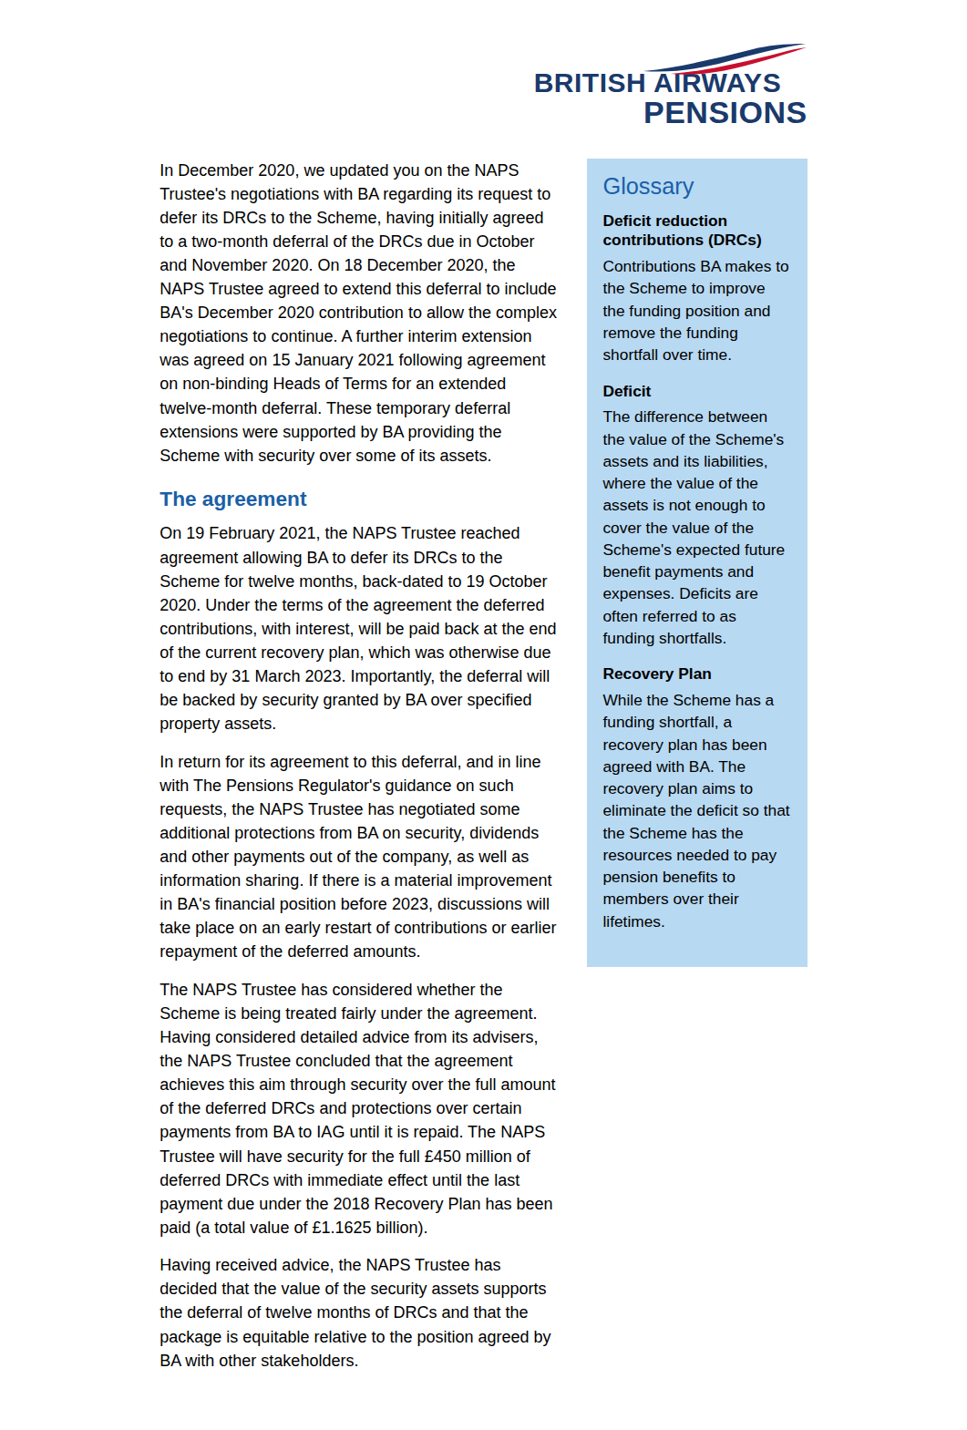BRITISH AIRWAYS
PENSIONS
In December 2020, we updated you on the NAPS Trustee's negotiations with BA regarding its request to defer its DRCs to the Scheme, having initially agreed to a two-month deferral of the DRCs due in October and November 2020. On 18 December 2020, the NAPS Trustee agreed to extend this deferral to include BA's December 2020 contribution to allow the complex negotiations to continue. A further interim extension was agreed on 15 January 2021 following agreement on non-binding Heads of Terms for an extended twelve-month deferral. These temporary deferral extensions were supported by BA providing the Scheme with security over some of its assets.
The agreement
On 19 February 2021, the NAPS Trustee reached agreement allowing BA to defer its DRCs to the Scheme for twelve months, back-dated to 19 October 2020. Under the terms of the agreement the deferred contributions, with interest, will be paid back at the end of the current recovery plan, which was otherwise due to end by 31 March 2023. Importantly, the deferral will be backed by security granted by BA over specified property assets.
In return for its agreement to this deferral, and in line with The Pensions Regulator's guidance on such requests, the NAPS Trustee has negotiated some additional protections from BA on security, dividends and other payments out of the company, as well as information sharing. If there is a material improvement in BA's financial position before 2023, discussions will take place on an early restart of contributions or earlier repayment of the deferred amounts.
The NAPS Trustee has considered whether the Scheme is being treated fairly under the agreement. Having considered detailed advice from its advisers, the NAPS Trustee concluded that the agreement achieves this aim through security over the full amount of the deferred DRCs and protections over certain payments from BA to IAG until it is repaid. The NAPS Trustee will have security for the full £450 million of deferred DRCs with immediate effect until the last payment due under the 2018 Recovery Plan has been paid (a total value of £1.1625 billion).
Having received advice, the NAPS Trustee has decided that the value of the security assets supports the deferral of twelve months of DRCs and that the package is equitable relative to the position agreed by BA with other stakeholders.
Glossary
Deficit reduction contributions (DRCs)
Contributions BA makes to the Scheme to improve the funding position and remove the funding shortfall over time.
Deficit
The difference between the value of the Scheme's assets and its liabilities, where the value of the assets is not enough to cover the value of the Scheme's expected future benefit payments and expenses. Deficits are often referred to as funding shortfalls.
Recovery Plan
While the Scheme has a funding shortfall, a recovery plan has been agreed with BA. The recovery plan aims to eliminate the deficit so that the Scheme has the resources needed to pay pension benefits to members over their lifetimes.